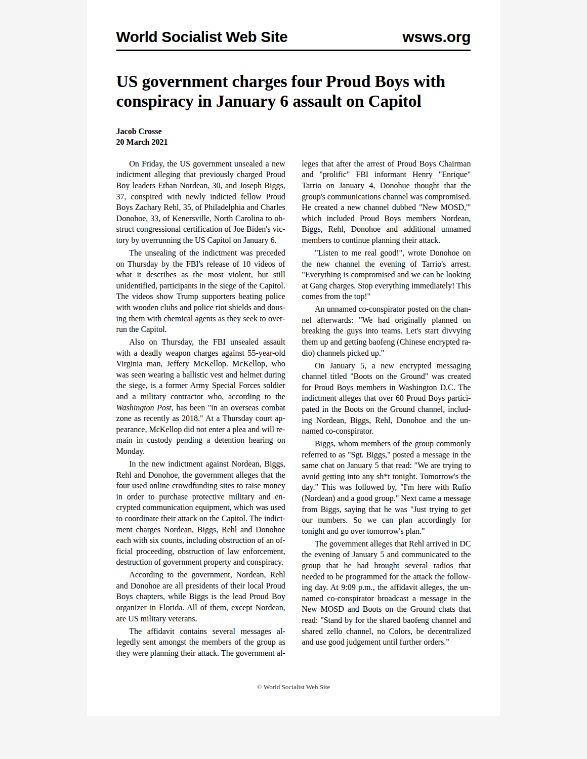World Socialist Web Site
wsws.org
US government charges four Proud Boys with conspiracy in January 6 assault on Capitol
Jacob Crosse 20 March 2021
On Friday, the US government unsealed a new indictment alleging that previously charged Proud Boy leaders Ethan Nordean, 30, and Joseph Biggs, 37, conspired with newly indicted fellow Proud Boys Zachary Rehl, 35, of Philadelphia and Charles Donohoe, 33, of Kenersville, North Carolina to obstruct congressional certification of Joe Biden's victory by overrunning the US Capitol on January 6.
The unsealing of the indictment was preceded on Thursday by the FBI's release of 10 videos of what it describes as the most violent, but still unidentified, participants in the siege of the Capitol. The videos show Trump supporters beating police with wooden clubs and police riot shields and dousing them with chemical agents as they seek to overrun the Capitol.
Also on Thursday, the FBI unsealed assault with a deadly weapon charges against 55-year-old Virginia man, Jeffery McKellop. McKellop, who was seen wearing a ballistic vest and helmet during the siege, is a former Army Special Forces soldier and a military contractor who, according to the Washington Post, has been "in an overseas combat zone as recently as 2018." At a Thursday court appearance, McKellop did not enter a plea and will remain in custody pending a detention hearing on Monday.
In the new indictment against Nordean, Biggs, Rehl and Donohoe, the government alleges that the four used online crowdfunding sites to raise money in order to purchase protective military and encrypted communication equipment, which was used to coordinate their attack on the Capitol. The indictment charges Nordean, Biggs, Rehl and Donohoe each with six counts, including obstruction of an official proceeding, obstruction of law enforcement, destruction of government property and conspiracy.
According to the government, Nordean, Rehl and Donohoe are all presidents of their local Proud Boys chapters, while Biggs is the lead Proud Boy organizer in Florida. All of them, except Nordean, are US military veterans.
The affidavit contains several messages allegedly sent amongst the members of the group as they were planning their attack. The government alleges that after the arrest of Proud Boys Chairman and "prolific" FBI informant Henry "Enrique" Tarrio on January 4, Donohue thought that the group's communications channel was compromised. He created a new channel dubbed "New MOSD,'" which included Proud Boys members Nordean, Biggs, Rehl, Donohoe and additional unnamed members to continue planning their attack.
"Listen to me real good!", wrote Donohoe on the new channel the evening of Tarrio's arrest. "Everything is compromised and we can be looking at Gang charges. Stop everything immediately! This comes from the top!"
An unnamed co-conspirator posted on the channel afterwards: "We had originally planned on breaking the guys into teams. Let's start divvying them up and getting baofeng (Chinese encrypted radio) channels picked up."
On January 5, a new encrypted messaging channel titled "Boots on the Ground" was created for Proud Boys members in Washington D.C. The indictment alleges that over 60 Proud Boys participated in the Boots on the Ground channel, including Nordean, Biggs, Rehl, Donohoe and the unnamed co-conspirator.
Biggs, whom members of the group commonly referred to as "Sgt. Biggs," posted a message in the same chat on January 5 that read: "We are trying to avoid getting into any sh*t tonight. Tomorrow's the day." This was followed by, "I'm here with Rufio (Nordean) and a good group." Next came a message from Biggs, saying that he was "Just trying to get our numbers. So we can plan accordingly for tonight and go over tomorrow's plan."
The government alleges that Rehl arrived in DC the evening of January 5 and communicated to the group that he had brought several radios that needed to be programmed for the attack the following day. At 9:09 p.m., the affidavit alleges, the unnamed co-conspirator broadcast a message in the New MOSD and Boots on the Ground chats that read: "Stand by for the shared baofeng channel and shared zello channel, no Colors, be decentralized and use good judgement until further orders."
© World Socialist Web Site